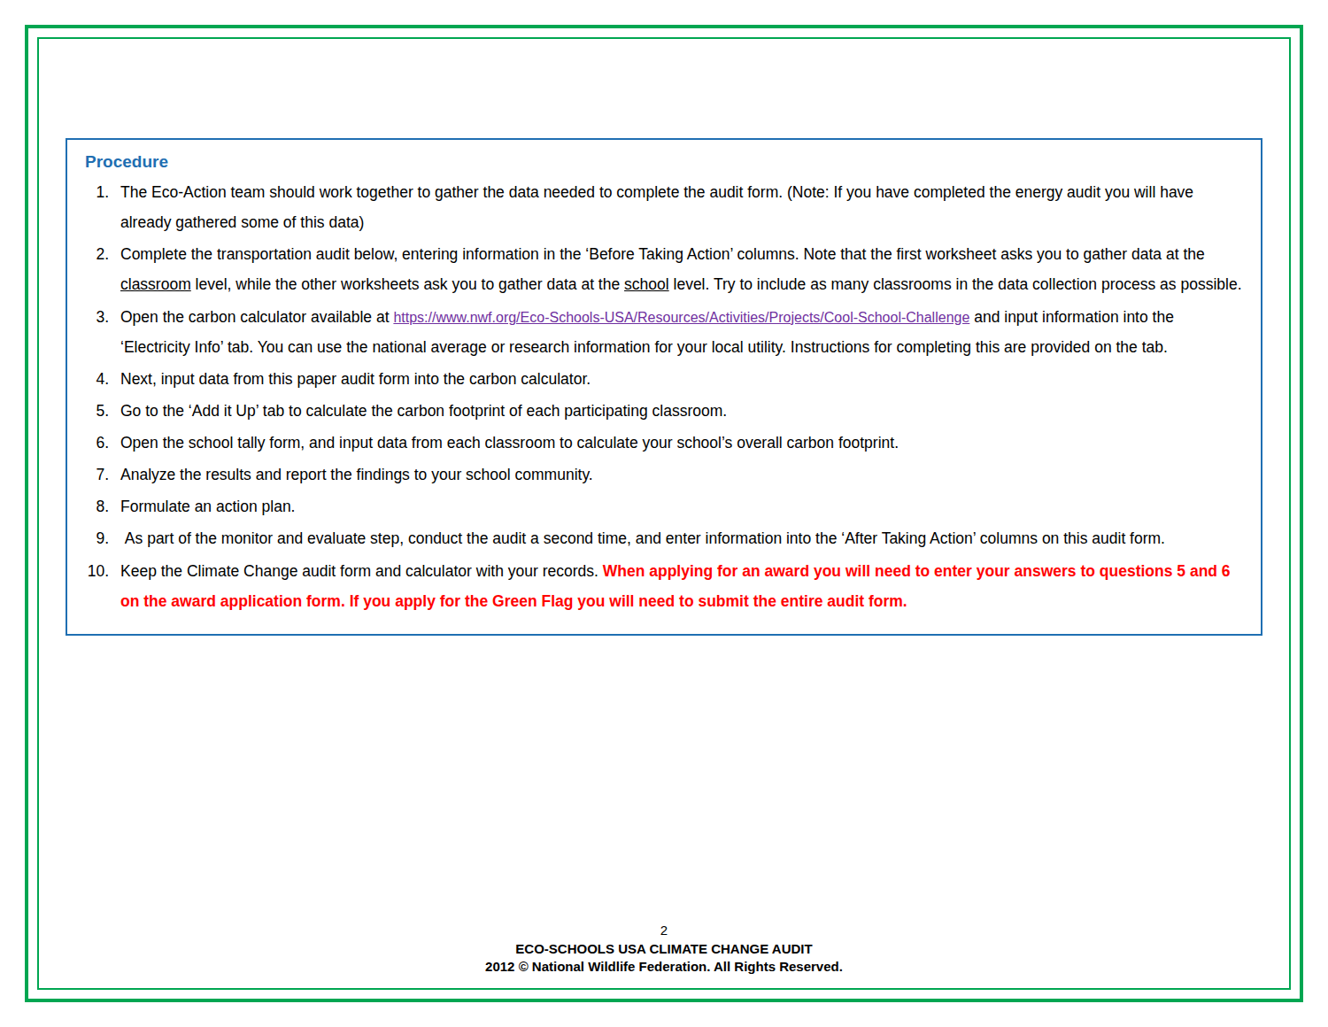Procedure
The Eco-Action team should work together to gather the data needed to complete the audit form. (Note: If you have completed the energy audit you will have already gathered some of this data)
Complete the transportation audit below, entering information in the ‘Before Taking Action’ columns. Note that the first worksheet asks you to gather data at the classroom level, while the other worksheets ask you to gather data at the school level. Try to include as many classrooms in the data collection process as possible.
Open the carbon calculator available at https://www.nwf.org/Eco-Schools-USA/Resources/Activities/Projects/Cool-School-Challenge and input information into the ‘Electricity Info’ tab. You can use the national average or research information for your local utility. Instructions for completing this are provided on the tab.
Next, input data from this paper audit form into the carbon calculator.
Go to the ‘Add it Up’ tab to calculate the carbon footprint of each participating classroom.
Open the school tally form, and input data from each classroom to calculate your school’s overall carbon footprint.
Analyze the results and report the findings to your school community.
Formulate an action plan.
As part of the monitor and evaluate step, conduct the audit a second time, and enter information into the ‘After Taking Action’ columns on this audit form.
Keep the Climate Change audit form and calculator with your records. When applying for an award you will need to enter your answers to questions 5 and 6 on the award application form. If you apply for the Green Flag you will need to submit the entire audit form.
2
ECO-SCHOOLS USA CLIMATE CHANGE AUDIT
2012 © National Wildlife Federation. All Rights Reserved.